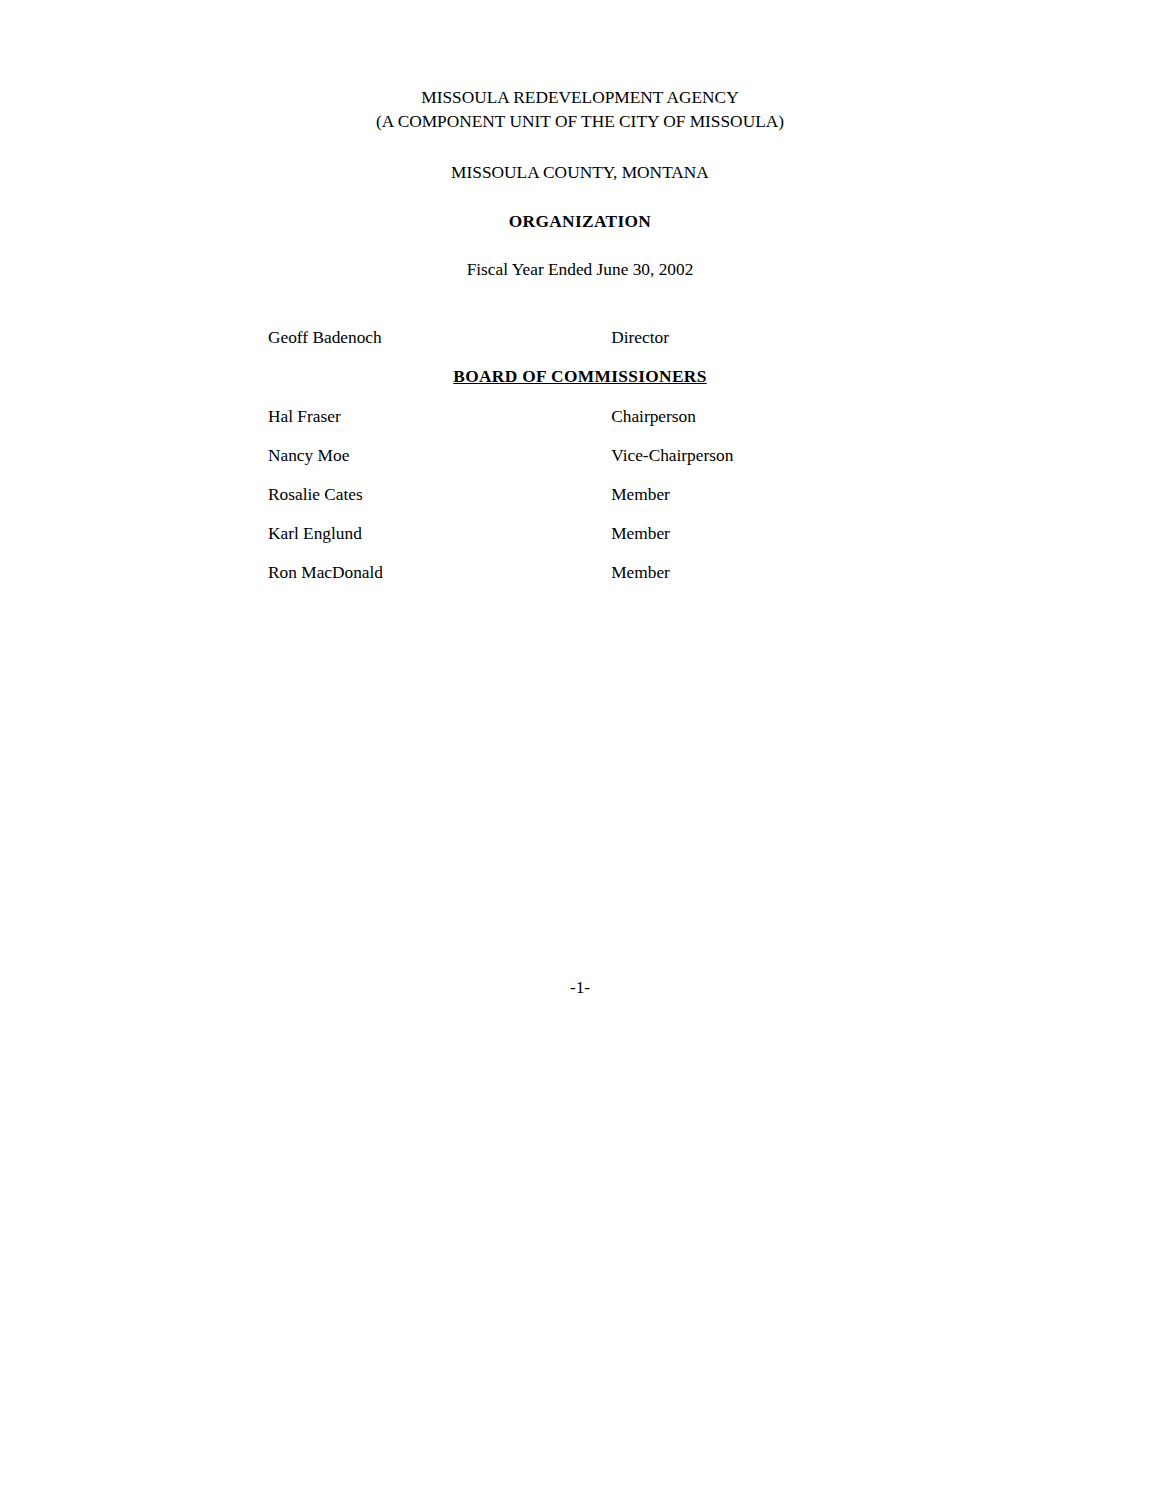MISSOULA REDEVELOPMENT AGENCY (A COMPONENT UNIT OF THE CITY OF MISSOULA)
MISSOULA COUNTY, MONTANA
ORGANIZATION
Fiscal Year Ended June 30, 2002
| Geoff Badenoch | Director |
BOARD OF COMMISSIONERS
| Hal Fraser | Chairperson |
| Nancy Moe | Vice-Chairperson |
| Rosalie Cates | Member |
| Karl Englund | Member |
| Ron MacDonald | Member |
-1-